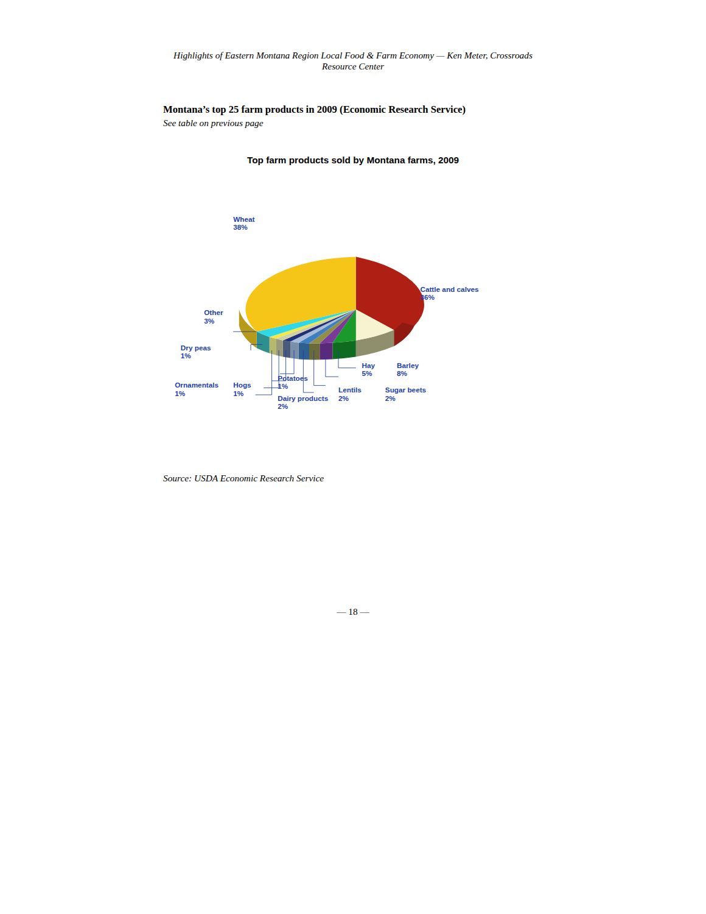Highlights of Eastern Montana Region Local Food & Farm Economy — Ken Meter, Crossroads Resource Center
Montana’s top 25 farm products in 2009 (Economic Research Service)
See table on previous page
Top farm products sold by Montana farms, 2009
Cattle and calves 36% Barley 8% Hay 5% Sugar beets 2% Lentils 2% Dairy products 2% Potatoes 1% Hogs 1% Ornamentals 1% Dry peas 1% Other 3% Wheat 38%
Source: USDA Economic Research Service
— 18 —